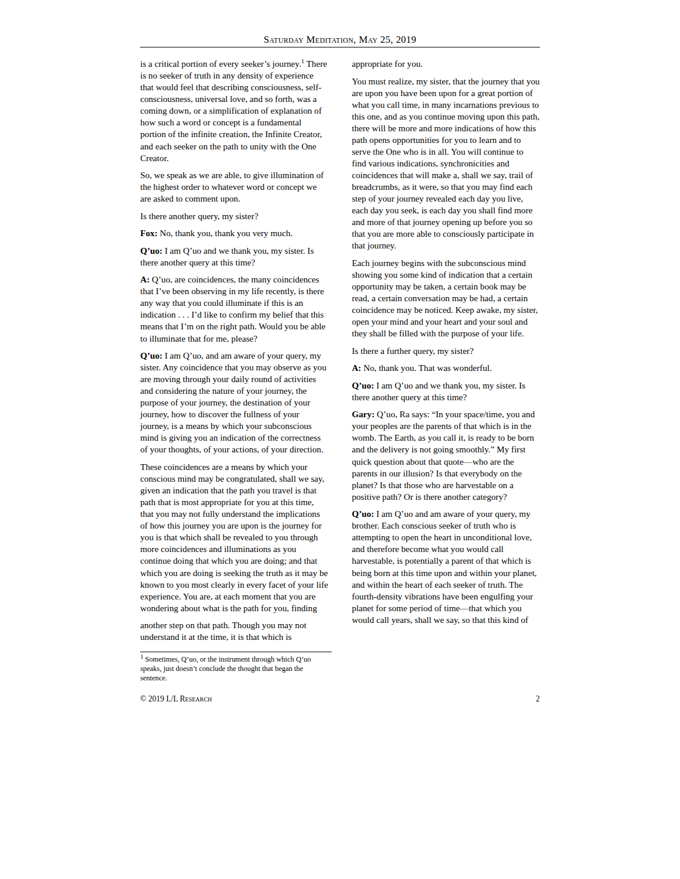Saturday Meditation, May 25, 2019
is a critical portion of every seeker’s journey.1 There is no seeker of truth in any density of experience that would feel that describing consciousness, self-consciousness, universal love, and so forth, was a coming down, or a simplification of explanation of how such a word or concept is a fundamental portion of the infinite creation, the Infinite Creator, and each seeker on the path to unity with the One Creator.
So, we speak as we are able, to give illumination of the highest order to whatever word or concept we are asked to comment upon.
Is there another query, my sister?
Fox: No, thank you, thank you very much.
Q’uo: I am Q’uo and we thank you, my sister. Is there another query at this time?
A: Q’uo, are coincidences, the many coincidences that I’ve been observing in my life recently, is there any way that you could illuminate if this is an indication . . . I’d like to confirm my belief that this means that I’m on the right path. Would you be able to illuminate that for me, please?
Q’uo: I am Q’uo, and am aware of your query, my sister. Any coincidence that you may observe as you are moving through your daily round of activities and considering the nature of your journey, the purpose of your journey, the destination of your journey, how to discover the fullness of your journey, is a means by which your subconscious mind is giving you an indication of the correctness of your thoughts, of your actions, of your direction.
These coincidences are a means by which your conscious mind may be congratulated, shall we say, given an indication that the path you travel is that path that is most appropriate for you at this time, that you may not fully understand the implications of how this journey you are upon is the journey for you is that which shall be revealed to you through more coincidences and illuminations as you continue doing that which you are doing; and that which you are doing is seeking the truth as it may be known to you most clearly in every facet of your life experience. You are, at each moment that you are wondering about what is the path for you, finding
another step on that path. Though you may not understand it at the time, it is that which is appropriate for you.
You must realize, my sister, that the journey that you are upon you have been upon for a great portion of what you call time, in many incarnations previous to this one, and as you continue moving upon this path, there will be more and more indications of how this path opens opportunities for you to learn and to serve the One who is in all. You will continue to find various indications, synchronicities and coincidences that will make a, shall we say, trail of breadcrumbs, as it were, so that you may find each step of your journey revealed each day you live, each day you seek, is each day you shall find more and more of that journey opening up before you so that you are more able to consciously participate in that journey.
Each journey begins with the subconscious mind showing you some kind of indication that a certain opportunity may be taken, a certain book may be read, a certain conversation may be had, a certain coincidence may be noticed. Keep awake, my sister, open your mind and your heart and your soul and they shall be filled with the purpose of your life.
Is there a further query, my sister?
A: No, thank you. That was wonderful.
Q’uo: I am Q’uo and we thank you, my sister. Is there another query at this time?
Gary: Q’uo, Ra says: “In your space/time, you and your peoples are the parents of that which is in the womb. The Earth, as you call it, is ready to be born and the delivery is not going smoothly.” My first quick question about that quote—who are the parents in our illusion? Is that everybody on the planet? Is that those who are harvestable on a positive path? Or is there another category?
Q’uo: I am Q’uo and am aware of your query, my brother. Each conscious seeker of truth who is attempting to open the heart in unconditional love, and therefore become what you would call harvestable, is potentially a parent of that which is being born at this time upon and within your planet, and within the heart of each seeker of truth. The fourth-density vibrations have been engulfing your planet for some period of time—that which you would call years, shall we say, so that this kind of
1 Sometimes, Q’uo, or the instrument through which Q’uo speaks, just doesn’t conclude the thought that began the sentence.
© 2019 L/L Research 2